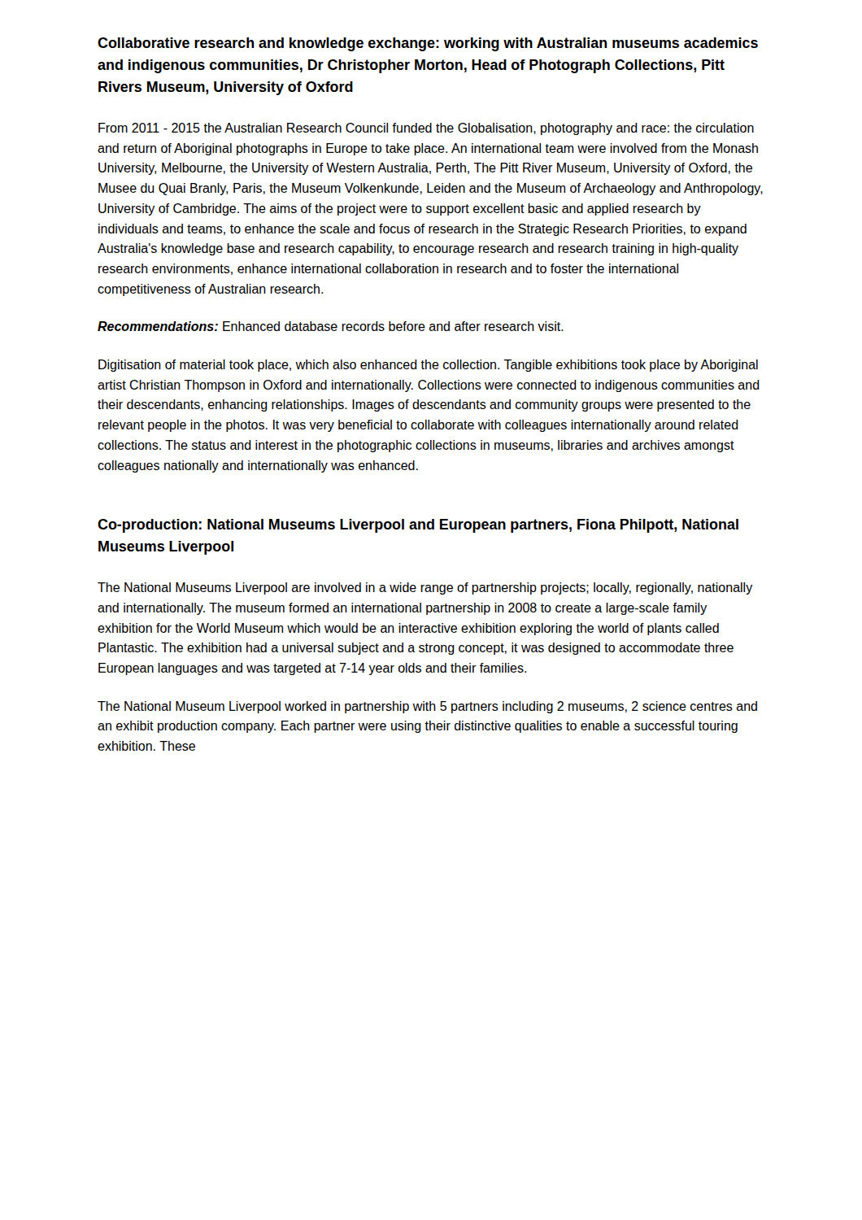Collaborative research and knowledge exchange: working with Australian museums academics and indigenous communities, Dr Christopher Morton, Head of Photograph Collections, Pitt Rivers Museum, University of Oxford
From 2011 - 2015 the Australian Research Council funded the Globalisation, photography and race: the circulation and return of Aboriginal photographs in Europe to take place. An international team were involved from the Monash University, Melbourne, the University of Western Australia, Perth, The Pitt River Museum, University of Oxford, the Musee du Quai Branly, Paris, the Museum Volkenkunde, Leiden and the Museum of Archaeology and Anthropology, University of Cambridge. The aims of the project were to support excellent basic and applied research by individuals and teams, to enhance the scale and focus of research in the Strategic Research Priorities, to expand Australia's knowledge base and research capability, to encourage research and research training in high-quality research environments, enhance international collaboration in research and to foster the international competitiveness of Australian research.
Recommendations: Enhanced database records before and after research visit.
Digitisation of material took place, which also enhanced the collection. Tangible exhibitions took place by Aboriginal artist Christian Thompson in Oxford and internationally. Collections were connected to indigenous communities and their descendants, enhancing relationships. Images of descendants and community groups were presented to the relevant people in the photos. It was very beneficial to collaborate with colleagues internationally around related collections. The status and interest in the photographic collections in museums, libraries and archives amongst colleagues nationally and internationally was enhanced.
Co-production: National Museums Liverpool and European partners, Fiona Philpott, National Museums Liverpool
The National Museums Liverpool are involved in a wide range of partnership projects; locally, regionally, nationally and internationally. The museum formed an international partnership in 2008 to create a large-scale family exhibition for the World Museum which would be an interactive exhibition exploring the world of plants called Plantastic. The exhibition had a universal subject and a strong concept, it was designed to accommodate three European languages and was targeted at 7-14 year olds and their families.
The National Museum Liverpool worked in partnership with 5 partners including 2 museums, 2 science centres and an exhibit production company. Each partner were using their distinctive qualities to enable a successful touring exhibition. These